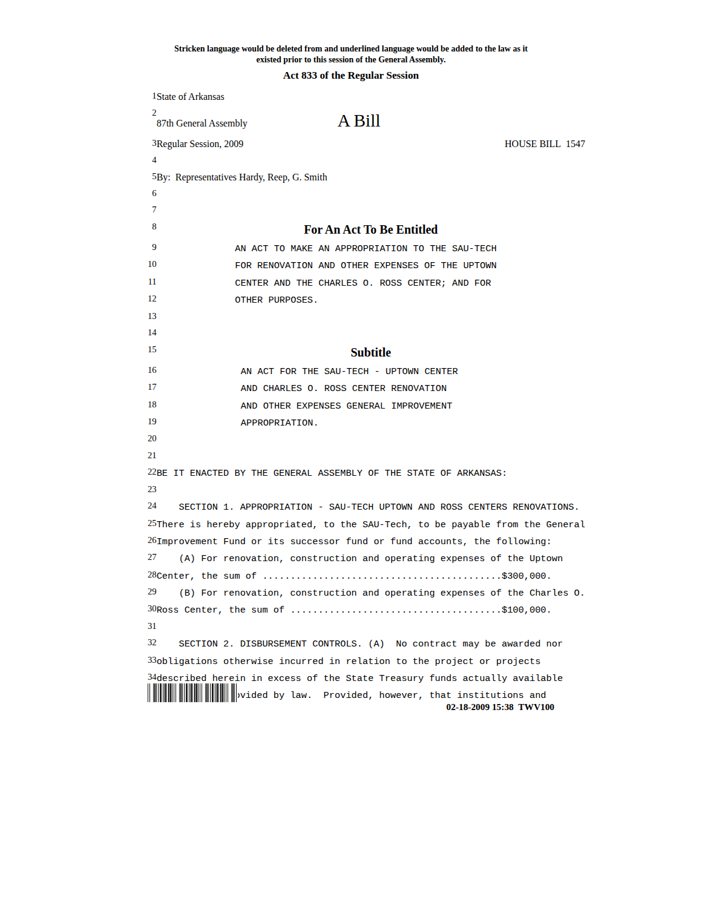Stricken language would be deleted from and underlined language would be added to the law as it existed prior to this session of the General Assembly.
Act 833 of the Regular Session
| 1 | State of Arkansas |
| 2 | 87th General Assembly A Bill |
| 3 | Regular Session, 2009 HOUSE BILL 1547 |
| 4 | |
| 5 | By: Representatives Hardy, Reep, G. Smith |
| 6 | |
| 7 | |
| 8 | For An Act To Be Entitled |
| 9 | AN ACT TO MAKE AN APPROPRIATION TO THE SAU-TECH |
| 10 | FOR RENOVATION AND OTHER EXPENSES OF THE UPTOWN |
| 11 | CENTER AND THE CHARLES O. ROSS CENTER; AND FOR |
| 12 | OTHER PURPOSES. |
| 13 | |
| 14 | |
| 15 | Subtitle |
| 16 | AN ACT FOR THE SAU-TECH - UPTOWN CENTER |
| 17 | AND CHARLES O. ROSS CENTER RENOVATION |
| 18 | AND OTHER EXPENSES GENERAL IMPROVEMENT |
| 19 | APPROPRIATION. |
| 20 | |
| 21 | |
| 22 | BE IT ENACTED BY THE GENERAL ASSEMBLY OF THE STATE OF ARKANSAS: |
| 23 | |
| 24 | SECTION 1. APPROPRIATION - SAU-TECH UPTOWN AND ROSS CENTERS RENOVATIONS. |
| 25 | There is hereby appropriated, to the SAU-Tech, to be payable from the General |
| 26 | Improvement Fund or its successor fund or fund accounts, the following: |
| 27 | (A) For renovation, construction and operating expenses of the Uptown |
| 28 | Center, the sum of ...........................................$300,000. |
| 29 | (B) For renovation, construction and operating expenses of the Charles O. |
| 30 | Ross Center, the sum of ......................................$100,000. |
| 31 | |
| 32 | SECTION 2. DISBURSEMENT CONTROLS. (A) No contract may be awarded nor |
| 33 | obligations otherwise incurred in relation to the project or projects |
| 34 | described herein in excess of the State Treasury funds actually available |
| 35 | therefor as provided by law. Provided, however, that institutions and |
02-18-2009 15:38 TWV100